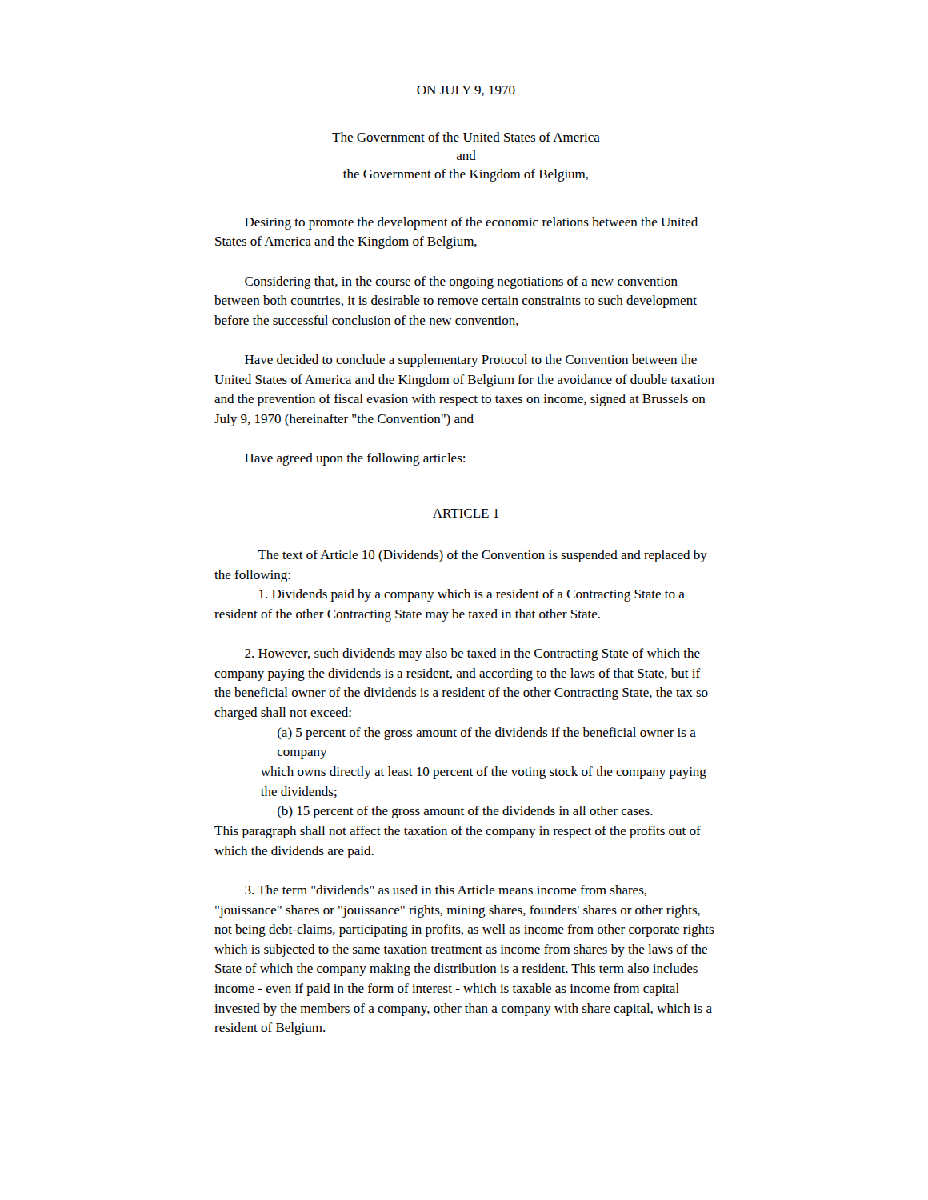ON JULY 9, 1970
The Government of the United States of America
and
the Government of the Kingdom of Belgium,
Desiring to promote the development of the economic relations between the United States of America and the Kingdom of Belgium,
Considering that, in the course of the ongoing negotiations of a new convention between both countries, it is desirable to remove certain constraints to such development before the successful conclusion of the new convention,
Have decided to conclude a supplementary Protocol to the Convention between the United States of America and the Kingdom of Belgium for the avoidance of double taxation and the prevention of fiscal evasion with respect to taxes on income, signed at Brussels on July 9, 1970 (hereinafter "the Convention") and
Have agreed upon the following articles:
ARTICLE 1
The text of Article 10 (Dividends) of the Convention is suspended and replaced by the following: 1. Dividends paid by a company which is a resident of a Contracting State to a resident of the other Contracting State may be taxed in that other State.
2. However, such dividends may also be taxed in the Contracting State of which the company paying the dividends is a resident, and according to the laws of that State, but if the beneficial owner of the dividends is a resident of the other Contracting State, the tax so charged shall not exceed:
(a) 5 percent of the gross amount of the dividends if the beneficial owner is a company
which owns directly at least 10 percent of the voting stock of the company paying the dividends;
(b) 15 percent of the gross amount of the dividends in all other cases.
This paragraph shall not affect the taxation of the company in respect of the profits out of which the dividends are paid.
3. The term "dividends" as used in this Article means income from shares, "jouissance" shares or "jouissance" rights, mining shares, founders' shares or other rights, not being debt-claims, participating in profits, as well as income from other corporate rights which is subjected to the same taxation treatment as income from shares by the laws of the State of which the company making the distribution is a resident. This term also includes income - even if paid in the form of interest - which is taxable as income from capital invested by the members of a company, other than a company with share capital, which is a resident of Belgium.